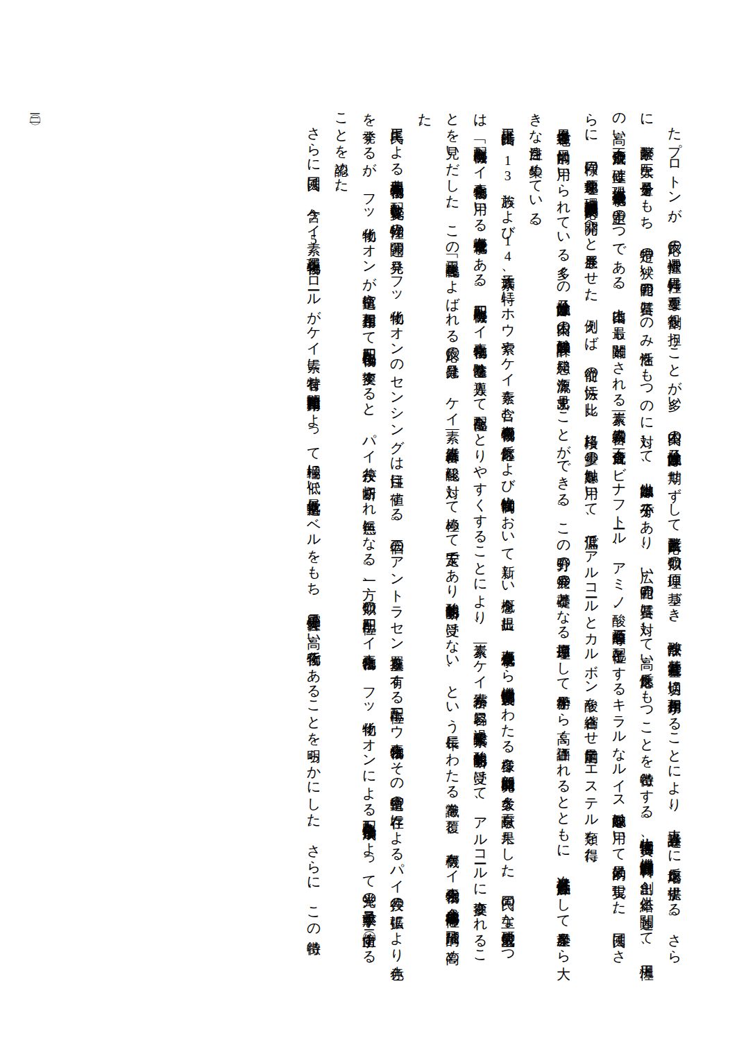三〇
たプロトンが、反応の選択性や特異性に重要な役割を担うことが多い。山本氏の分子性酸触媒は期せずして酵素反応と類似の原理に基づき、酸性点が基質官能基と適切に相互作用することにより、人工設計通りに反応場を提供する。さらに、酵素が巨大な分子量をもち、特定の狭い範囲の基質にのみ活性をもつのに対して、山本触媒は小分子であり、広い範囲の基質に対して高い反応性をもつことを特徴とする。生物活性物質、機能性有機材料の創出、供給と関連して、汎用性の高い不斉合成法の確立は現代有機合成化学の主題の一つである。山本氏は最も難関とされる炭素―炭素結合の不斉合成をビナフトール、アミノ酸、酒石酸等を配位子とするキラルなルイス酸触媒を用いて効果的に実現した。同氏はさらに、同様の化学原理を環境調和型触媒反応の開発へと発展させた。例えば、従前の方法に比し、格段に少量の触媒を用いて、低温でアルコールとカルボン酸を縮合させ定量的にエステル類を得た。
今日世界各地で日常的に用いられている多くの分子性酸触媒は山本氏の酸触媒設計の発想に源流を見出すことができる。この分野の発展の基礎となる指導原理として学術界から高く評価されるとともに、次世代分子性触媒として産業界から大きな注目を集めている。
玉尾皓平氏は、13族および14族元素、特にホウ素やケイ素を含む有機化合物の反応性および光物性制御において新しい概念を提出し、有機合成化学から機能性物質創製にわたる多様な新機能開発に多大な貢献を果たした。同氏の主な研究成果の一つは、「高配位有機ケイ素化合物を用いる有機合成化学」である。四配位有機ケイ素化合物に陰性基を導入して高配位をとりやすくすることにより、炭素―ケイ素結合が容易に過酸化水素で酸化的切断を受けて、アルコールに変換されることを見いだした。この「玉尾酸化」とよばれる反応の発見は、ケイ素―炭素結合は酸化に対して極めて安定であり酸化的切断を受けない、という長年にわたる常識を覆し、有機ケイ素化合物の合成化学的有用性を飛躍的に高めた。
玉尾氏による典型元素化合物の配位数変化と光物性の関連の発見、フッ化物イオンのセンシングは注目に値する。三個のアントラセン置換基を有する三配位ホウ素化合物はその空軌道の存在によるパイ共役の拡張により赤色を発するが、フッ化物イオンが空軌道に相互作用して四配位化合物に変換すると、パイ共役が切断され無色になる。一方、類似の四配位ケイ素化合物は、フッ化物イオンによる五配位化合物形成によって蛍光の量子収率が二〇倍向上することを認めた。
さらに同氏は、含ケイ素5員環化合物シロールがケイ素に特有な軌道間相互作用によって極端に低い最低空軌道レベルをもち、電子受容性の高い化合物であることを明らかにした。さらに、この特徴